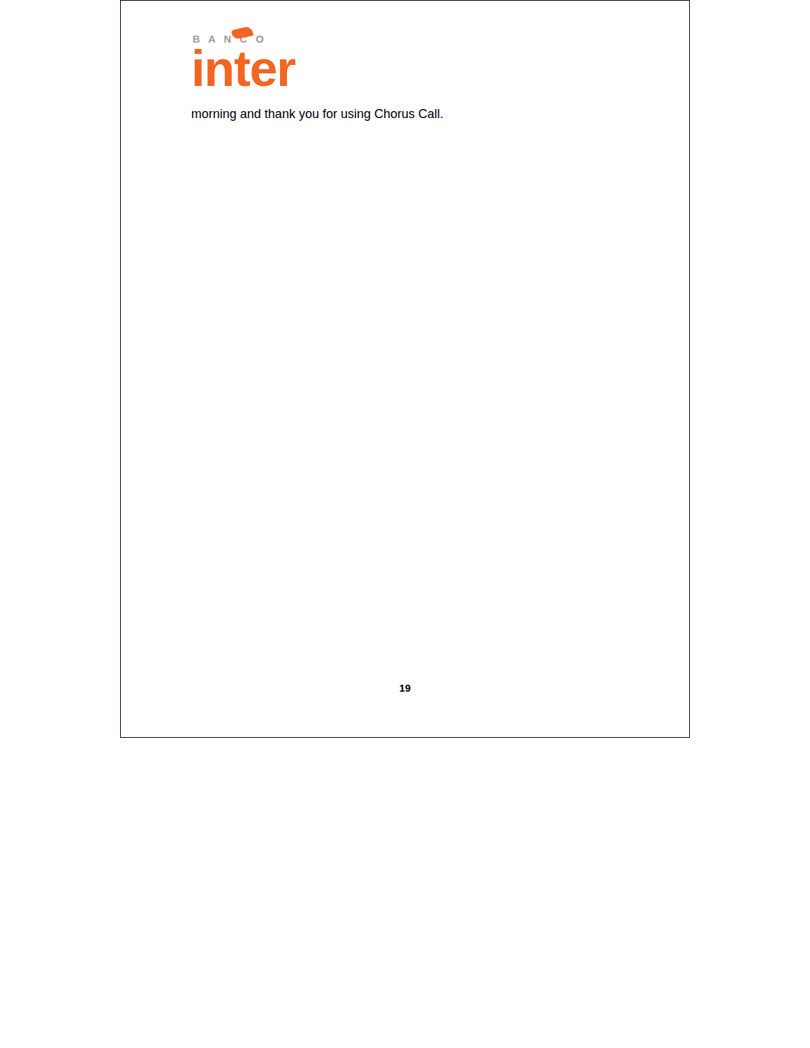B A N C O inter
morning and thank you for using Chorus Call.
19